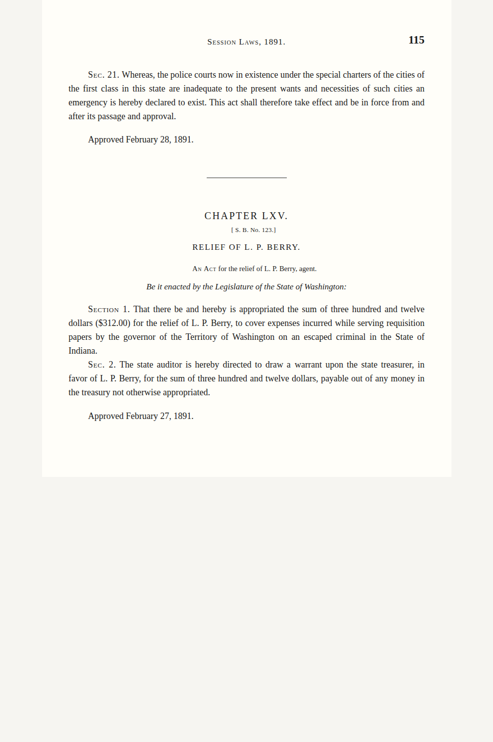Session Laws, 1891. 115
Sec. 21. Whereas, the police courts now in existence under the special charters of the cities of the first class in this state are inadequate to the present wants and necessities of such cities an emergency is hereby declared to exist. This act shall therefore take effect and be in force from and after its passage and approval.
Approved February 28, 1891.
CHAPTER LXV.
[ S. B. No. 123.]
RELIEF OF L. P. BERRY.
An Act for the relief of L. P. Berry, agent.
Be it enacted by the Legislature of the State of Washington:
Section 1. That there be and hereby is appropriated the sum of three hundred and twelve dollars ($312.00) for the relief of L. P. Berry, to cover expenses incurred while serving requisition papers by the governor of the Territory of Washington on an escaped criminal in the State of Indiana.
Sec. 2. The state auditor is hereby directed to draw a  warrant upon the state treasurer, in favor of L. P. Berry, for the sum of three hundred and twelve dollars, payable out of any money in the treasury not otherwise appropriated.
Approved February 27, 1891.